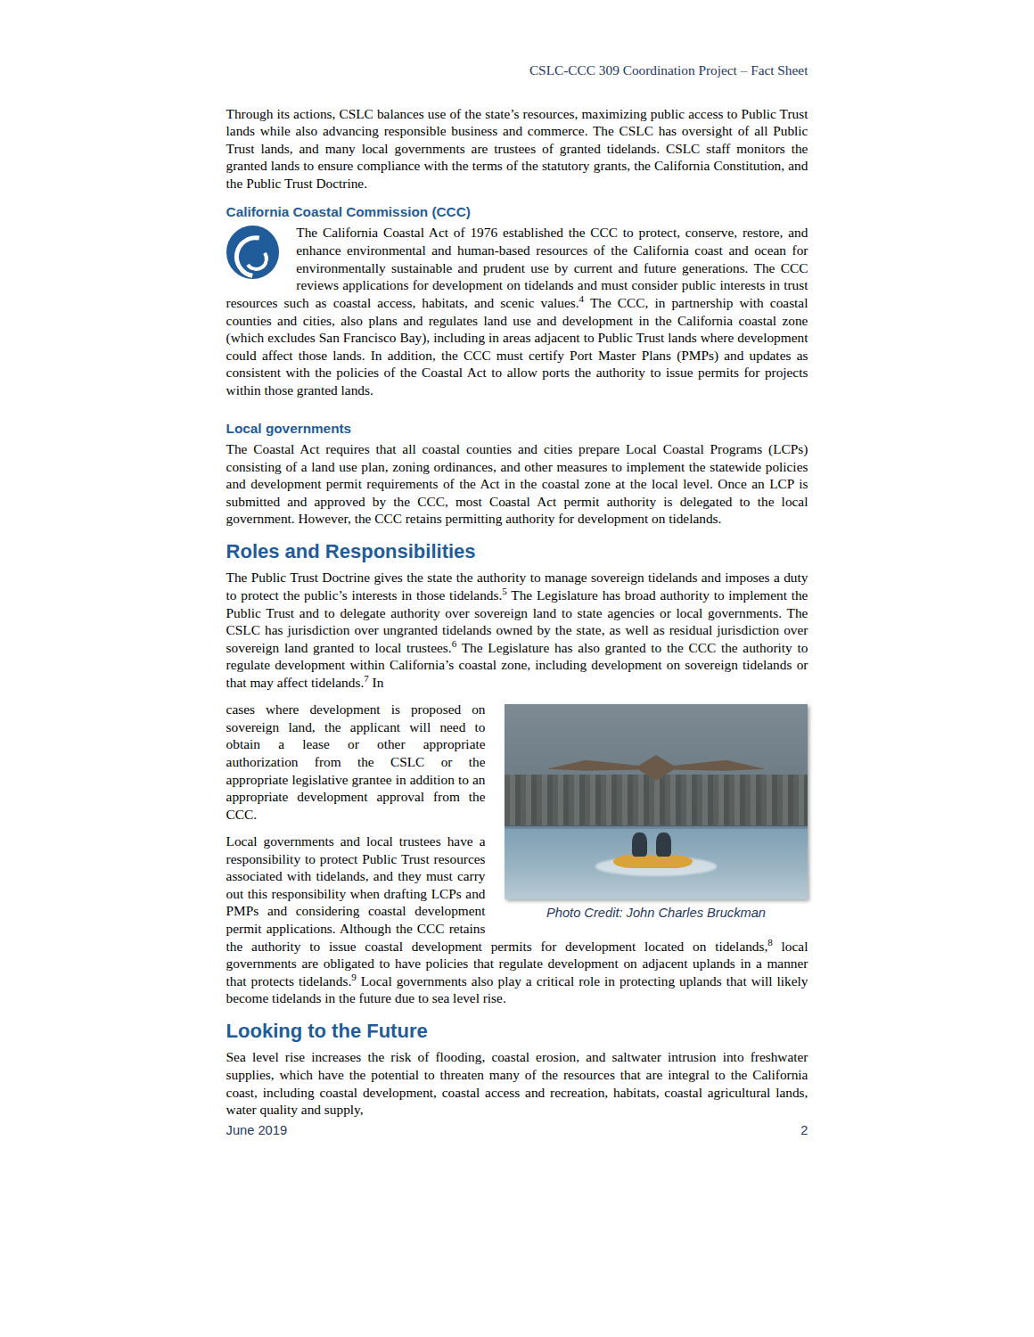CSLC-CCC 309 Coordination Project – Fact Sheet
Through its actions, CSLC balances use of the state’s resources, maximizing public access to Public Trust lands while also advancing responsible business and commerce. The CSLC has oversight of all Public Trust lands, and many local governments are trustees of granted tidelands. CSLC staff monitors the granted lands to ensure compliance with the terms of the statutory grants, the California Constitution, and the Public Trust Doctrine.
California Coastal Commission (CCC)
The California Coastal Act of 1976 established the CCC to protect, conserve, restore, and enhance environmental and human-based resources of the California coast and ocean for environmentally sustainable and prudent use by current and future generations. The CCC reviews applications for development on tidelands and must consider public interests in trust resources such as coastal access, habitats, and scenic values.4 The CCC, in partnership with coastal counties and cities, also plans and regulates land use and development in the California coastal zone (which excludes San Francisco Bay), including in areas adjacent to Public Trust lands where development could affect those lands. In addition, the CCC must certify Port Master Plans (PMPs) and updates as consistent with the policies of the Coastal Act to allow ports the authority to issue permits for projects within those granted lands.
Local governments
The Coastal Act requires that all coastal counties and cities prepare Local Coastal Programs (LCPs) consisting of a land use plan, zoning ordinances, and other measures to implement the statewide policies and development permit requirements of the Act in the coastal zone at the local level. Once an LCP is submitted and approved by the CCC, most Coastal Act permit authority is delegated to the local government. However, the CCC retains permitting authority for development on tidelands.
Roles and Responsibilities
The Public Trust Doctrine gives the state the authority to manage sovereign tidelands and imposes a duty to protect the public’s interests in those tidelands.5 The Legislature has broad authority to implement the Public Trust and to delegate authority over sovereign land to state agencies or local governments. The CSLC has jurisdiction over ungranted tidelands owned by the state, as well as residual jurisdiction over sovereign land granted to local trustees.6 The Legislature has also granted to the CCC the authority to regulate development within California’s coastal zone, including development on sovereign tidelands or that may affect tidelands.7 In
Photo Credit: John Charles Bruckman
cases where development is proposed on sovereign land, the applicant will need to obtain a lease or other appropriate authorization from the CSLC or the appropriate legislative grantee in addition to an appropriate development approval from the CCC.
Local governments and local trustees have a responsibility to protect Public Trust resources associated with tidelands, and they must carry out this responsibility when drafting LCPs and PMPs and considering coastal development permit applications. Although the CCC retains the authority to issue coastal development permits for development located on tidelands,8 local governments are obligated to have policies that regulate development on adjacent uplands in a manner that protects tidelands.9 Local governments also play a critical role in protecting uplands that will likely become tidelands in the future due to sea level rise.
Looking to the Future
Sea level rise increases the risk of flooding, coastal erosion, and saltwater intrusion into freshwater supplies, which have the potential to threaten many of the resources that are integral to the California coast, including coastal development, coastal access and recreation, habitats, coastal agricultural lands, water quality and supply,
June 2019 2